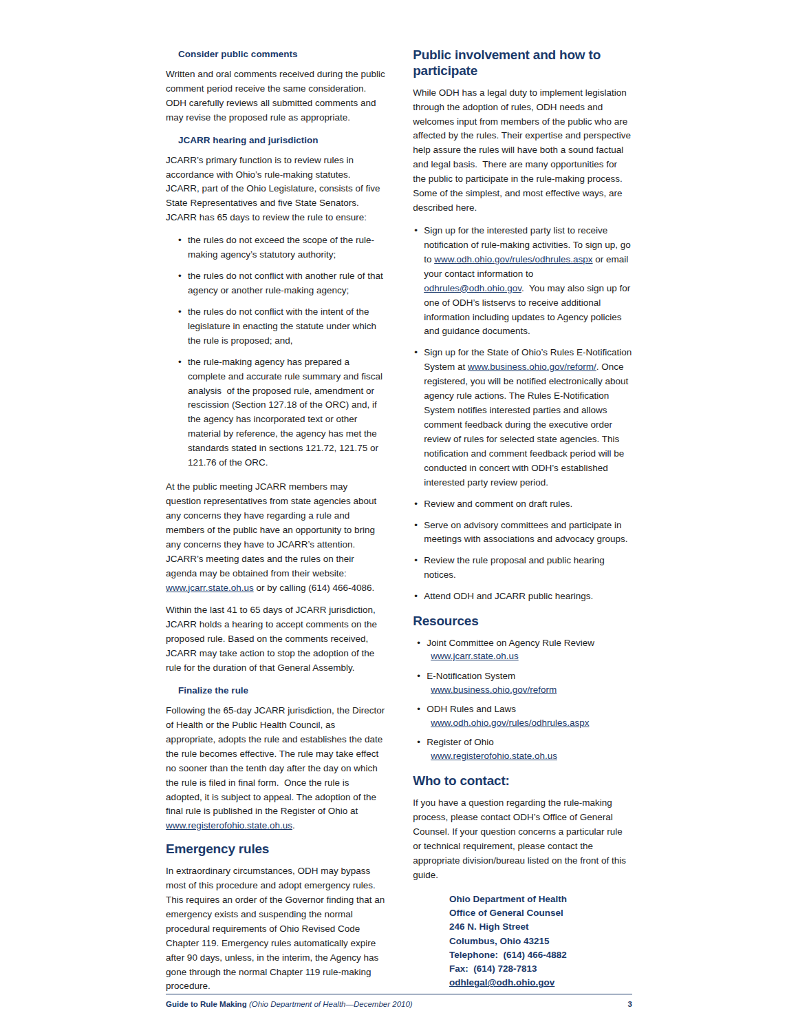Consider public comments
Written and oral comments received during the public comment period receive the same consideration. ODH carefully reviews all submitted comments and may revise the proposed rule as appropriate.
JCARR hearing and jurisdiction
JCARR’s primary function is to review rules in accordance with Ohio’s rule-making statutes. JCARR, part of the Ohio Legislature, consists of five State Representatives and five State Senators. JCARR has 65 days to review the rule to ensure:
the rules do not exceed the scope of the rule-making agency’s statutory authority;
the rules do not conflict with another rule of that agency or another rule-making agency;
the rules do not conflict with the intent of the legislature in enacting the statute under which the rule is proposed; and,
the rule-making agency has prepared a complete and accurate rule summary and fiscal analysis of the proposed rule, amendment or rescission (Section 127.18 of the ORC) and, if the agency has incorporated text or other material by reference, the agency has met the standards stated in sections 121.72, 121.75 or 121.76 of the ORC.
At the public meeting JCARR members may question representatives from state agencies about any concerns they have regarding a rule and members of the public have an opportunity to bring any concerns they have to JCARR’s attention. JCARR’s meeting dates and the rules on their agenda may be obtained from their website: www.jcarr.state.oh.us or by calling (614) 466-4086.
Within the last 41 to 65 days of JCARR jurisdiction, JCARR holds a hearing to accept comments on the proposed rule. Based on the comments received, JCARR may take action to stop the adoption of the rule for the duration of that General Assembly.
Finalize the rule
Following the 65-day JCARR jurisdiction, the Director of Health or the Public Health Council, as appropriate, adopts the rule and establishes the date the rule becomes effective. The rule may take effect no sooner than the tenth day after the day on which the rule is filed in final form. Once the rule is adopted, it is subject to appeal. The adoption of the final rule is published in the Register of Ohio at www.registerofohio.state.oh.us.
Emergency rules
In extraordinary circumstances, ODH may bypass most of this procedure and adopt emergency rules. This requires an order of the Governor finding that an emergency exists and suspending the normal procedural requirements of Ohio Revised Code Chapter 119. Emergency rules automatically expire after 90 days, unless, in the interim, the Agency has gone through the normal Chapter 119 rule-making procedure.
Public involvement and how to participate
While ODH has a legal duty to implement legislation through the adoption of rules, ODH needs and welcomes input from members of the public who are affected by the rules. Their expertise and perspective help assure the rules will have both a sound factual and legal basis. There are many opportunities for the public to participate in the rule-making process. Some of the simplest, and most effective ways, are described here.
Sign up for the interested party list to receive notification of rule-making activities. To sign up, go to www.odh.ohio.gov/rules/odhrules.aspx or email your contact information to odhrules@odh.ohio.gov. You may also sign up for one of ODH’s listservs to receive additional information including updates to Agency policies and guidance documents.
Sign up for the State of Ohio’s Rules E-Notification System at www.business.ohio.gov/reform/. Once registered, you will be notified electronically about agency rule actions. The Rules E-Notification System notifies interested parties and allows comment feedback during the executive order review of rules for selected state agencies. This notification and comment feedback period will be conducted in concert with ODH’s established interested party review period.
Review and comment on draft rules.
Serve on advisory committees and participate in meetings with associations and advocacy groups.
Review the rule proposal and public hearing notices.
Attend ODH and JCARR public hearings.
Resources
Joint Committee on Agency Rule Review www.jcarr.state.oh.us
E-Notification System www.business.ohio.gov/reform
ODH Rules and Laws www.odh.ohio.gov/rules/odhrules.aspx
Register of Ohio www.registerofohio.state.oh.us
Who to contact:
If you have a question regarding the rule-making process, please contact ODH’s Office of General Counsel. If your question concerns a particular rule or technical requirement, please contact the appropriate division/bureau listed on the front of this guide.
Ohio Department of Health
Office of General Counsel
246 N. High Street
Columbus, Ohio 43215
Telephone: (614) 466-4882
Fax: (614) 728-7813
odhlegal@odh.ohio.gov
Guide to Rule Making (Ohio Department of Health—December 2010)
3